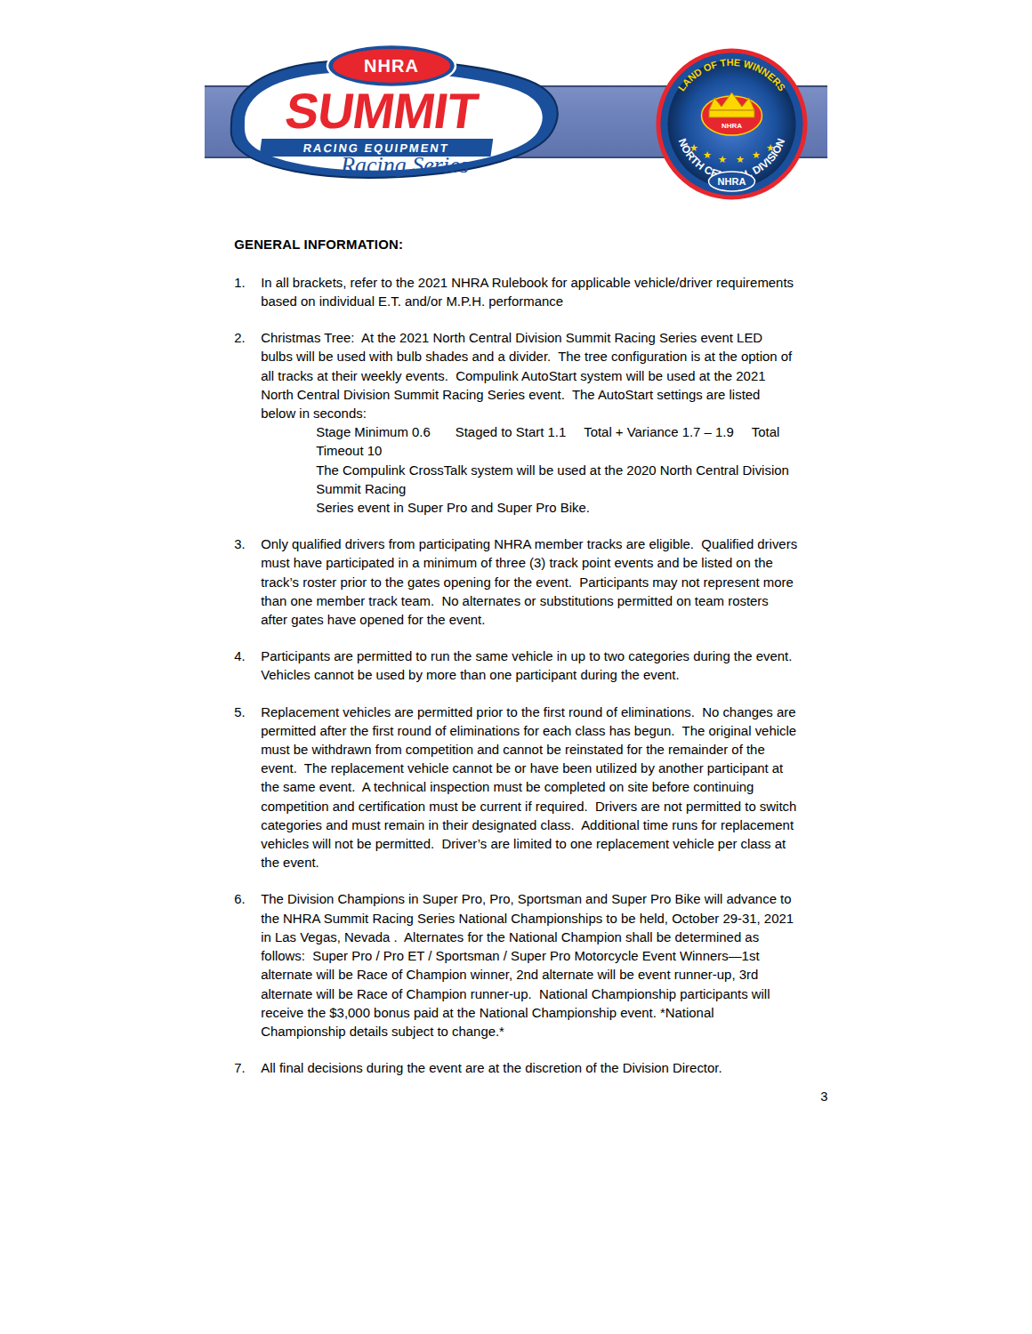NHRA SUMMIT RACING EQUIPMENT Racing Series LAND OF THE WINNERS NORTH CENTRAL DIVISION NHRA ★ ★ ★ ★ ★ ★ NHRA
GENERAL INFORMATION:
In all brackets, refer to the 2021 NHRA Rulebook for applicable vehicle/driver requirements based on individual E.T. and/or M.P.H. performance
Christmas Tree: At the 2021 North Central Division Summit Racing Series event LED bulbs will be used with bulb shades and a divider. The tree configuration is at the option of all tracks at their weekly events. Compulink AutoStart system will be used at the 2021 North Central Division Summit Racing Series event. The AutoStart settings are listed below in seconds:
Stage Minimum 0.6 Staged to Start 1.1 Total + Variance 1.7 – 1.9 Total Timeout 10
The Compulink CrossTalk system will be used at the 2020 North Central Division Summit Racing
Series event in Super Pro and Super Pro Bike.
Only qualified drivers from participating NHRA member tracks are eligible. Qualified drivers must have participated in a minimum of three (3) track point events and be listed on the track’s roster prior to the gates opening for the event. Participants may not represent more than one member track team. No alternates or substitutions permitted on team rosters after gates have opened for the event.
Participants are permitted to run the same vehicle in up to two categories during the event. Vehicles cannot be used by more than one participant during the event.
Replacement vehicles are permitted prior to the first round of eliminations. No changes are permitted after the first round of eliminations for each class has begun. The original vehicle must be withdrawn from competition and cannot be reinstated for the remainder of the event. The replacement vehicle cannot be or have been utilized by another participant at the same event. A technical inspection must be completed on site before continuing competition and certification must be current if required. Drivers are not permitted to switch categories and must remain in their designated class. Additional time runs for replacement vehicles will not be permitted. Driver’s are limited to one replacement vehicle per class at the event.
The Division Champions in Super Pro, Pro, Sportsman and Super Pro Bike will advance to the NHRA Summit Racing Series National Championships to be held, October 29-31, 2021 in Las Vegas, Nevada . Alternates for the National Champion shall be determined as follows: Super Pro / Pro ET / Sportsman / Super Pro Motorcycle Event Winners—1st alternate will be Race of Champion winner, 2nd alternate will be event runner-up, 3rd alternate will be Race of Champion runner-up. National Championship participants will receive the $3,000 bonus paid at the National Championship event. *National Championship details subject to change.*
All final decisions during the event are at the discretion of the Division Director.
3